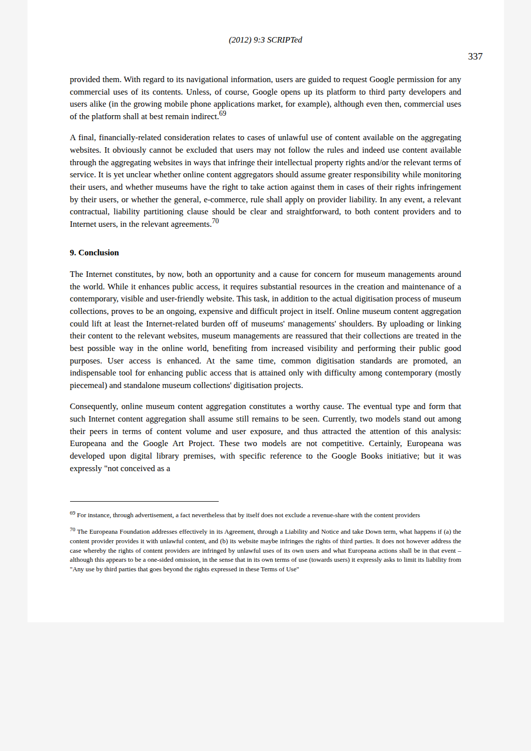(2012) 9:3 SCRIPTed 337
provided them. With regard to its navigational information, users are guided to request Google permission for any commercial uses of its contents. Unless, of course, Google opens up its platform to third party developers and users alike (in the growing mobile phone applications market, for example), although even then, commercial uses of the platform shall at best remain indirect.69
A final, financially-related consideration relates to cases of unlawful use of content available on the aggregating websites. It obviously cannot be excluded that users may not follow the rules and indeed use content available through the aggregating websites in ways that infringe their intellectual property rights and/or the relevant terms of service. It is yet unclear whether online content aggregators should assume greater responsibility while monitoring their users, and whether museums have the right to take action against them in cases of their rights infringement by their users, or whether the general, e-commerce, rule shall apply on provider liability. In any event, a relevant contractual, liability partitioning clause should be clear and straightforward, to both content providers and to Internet users, in the relevant agreements.70
9. Conclusion
The Internet constitutes, by now, both an opportunity and a cause for concern for museum managements around the world. While it enhances public access, it requires substantial resources in the creation and maintenance of a contemporary, visible and user-friendly website. This task, in addition to the actual digitisation process of museum collections, proves to be an ongoing, expensive and difficult project in itself. Online museum content aggregation could lift at least the Internet-related burden off of museums' managements' shoulders. By uploading or linking their content to the relevant websites, museum managements are reassured that their collections are treated in the best possible way in the online world, benefiting from increased visibility and performing their public good purposes. User access is enhanced. At the same time, common digitisation standards are promoted, an indispensable tool for enhancing public access that is attained only with difficulty among contemporary (mostly piecemeal) and standalone museum collections' digitisation projects.
Consequently, online museum content aggregation constitutes a worthy cause. The eventual type and form that such Internet content aggregation shall assume still remains to be seen. Currently, two models stand out among their peers in terms of content volume and user exposure, and thus attracted the attention of this analysis: Europeana and the Google Art Project. These two models are not competitive. Certainly, Europeana was developed upon digital library premises, with specific reference to the Google Books initiative; but it was expressly "not conceived as a
69 For instance, through advertisement, a fact nevertheless that by itself does not exclude a revenue-share with the content providers
70 The Europeana Foundation addresses effectively in its Agreement, through a Liability and Notice and take Down term, what happens if (a) the content provider provides it with unlawful content, and (b) its website maybe infringes the rights of third parties. It does not however address the case whereby the rights of content providers are infringed by unlawful uses of its own users and what Europeana actions shall be in that event – although this appears to be a one-sided omission, in the sense that in its own terms of use (towards users) it expressly asks to limit its liability from "Any use by third parties that goes beyond the rights expressed in these Terms of Use"